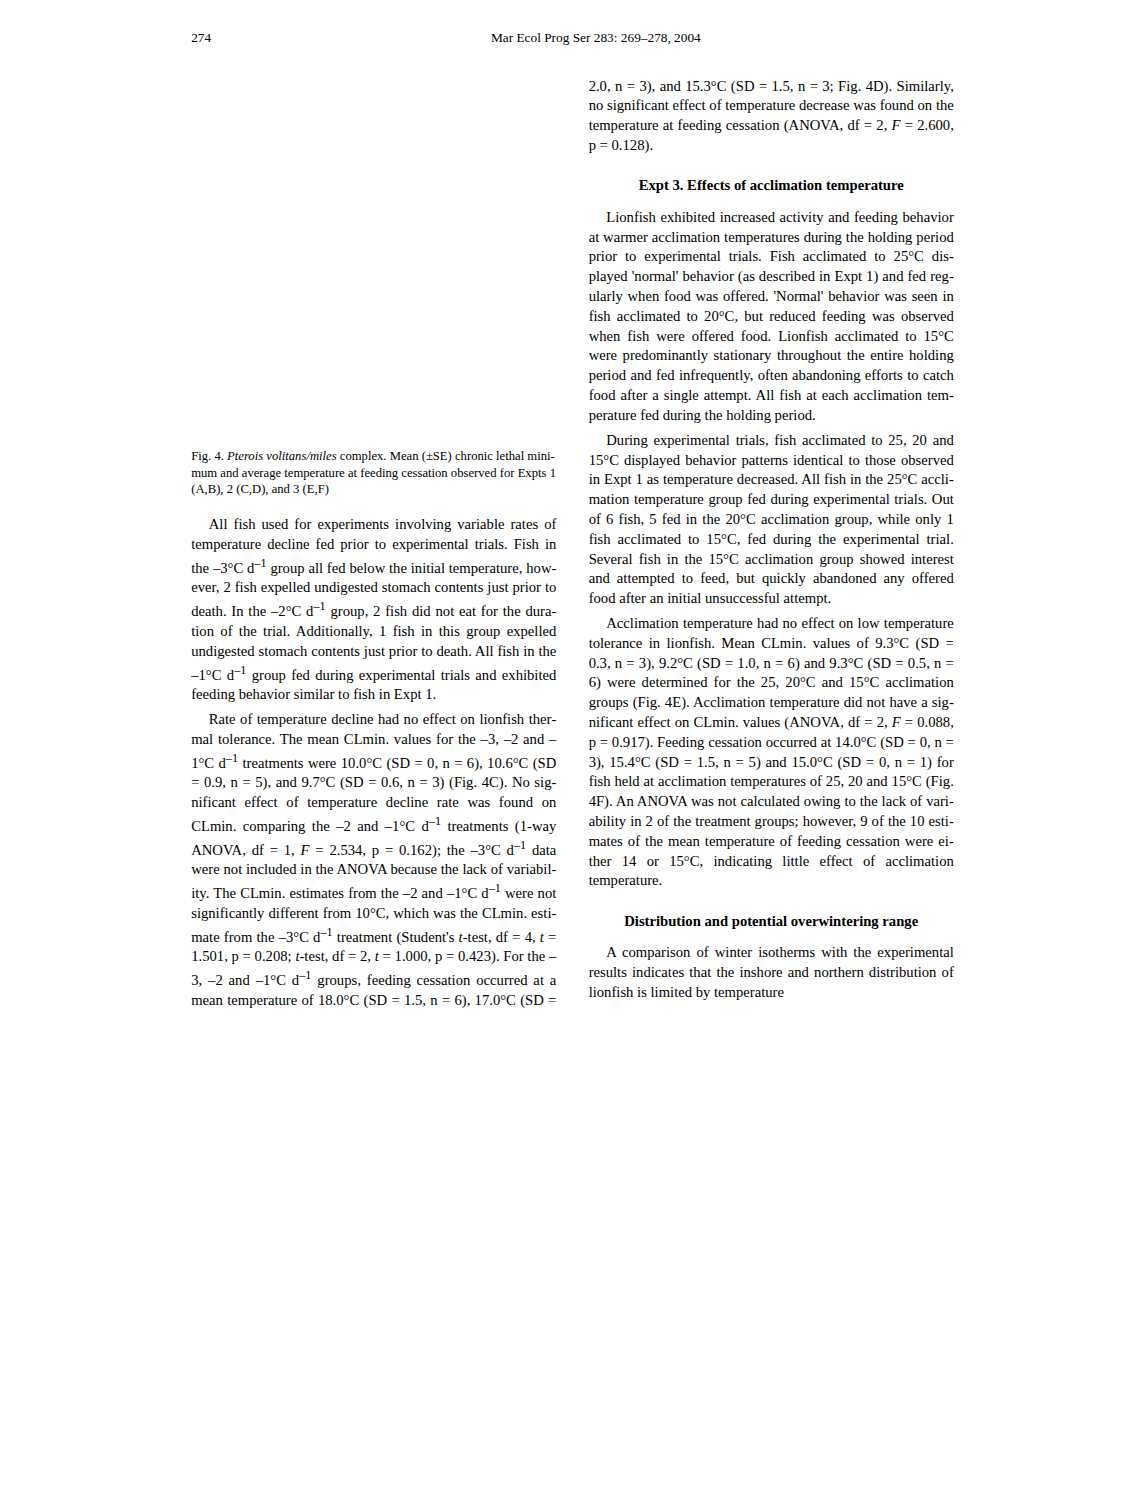274 Mar Ecol Prog Ser 283: 269–278, 2004
Fig. 4. Pterois volitans/miles complex. Mean (±SE) chronic lethal minimum and average temperature at feeding cessation observed for Expts 1 (A,B), 2 (C,D), and 3 (E,F)
All fish used for experiments involving variable rates of temperature decline fed prior to experimental trials. Fish in the –3°C d–1 group all fed below the initial temperature, however, 2 fish expelled undigested stomach contents just prior to death. In the –2°C d–1 group, 2 fish did not eat for the duration of the trial. Additionally, 1 fish in this group expelled undigested stomach contents just prior to death. All fish in the –1°C d–1 group fed during experimental trials and exhibited feeding behavior similar to fish in Expt 1.
Rate of temperature decline had no effect on lionfish thermal tolerance. The mean CLmin. values for the –3, –2 and –1°C d–1 treatments were 10.0°C (SD = 0, n = 6), 10.6°C (SD = 0.9, n = 5), and 9.7°C (SD = 0.6, n = 3) (Fig. 4C). No significant effect of temperature decline rate was found on CLmin. comparing the –2 and –1°C d–1 treatments (1-way ANOVA, df = 1, F = 2.534, p = 0.162); the –3°C d–1 data were not included in the ANOVA because the lack of variability. The CLmin. estimates from the –2 and –1°C d–1 were not significantly different from 10°C, which was the CLmin. estimate from the –3°C d–1 treatment (Student's t-test, df = 4, t = 1.501, p = 0.208; t-test, df = 2, t = 1.000, p = 0.423). For the –3, –2 and –1°C d–1 groups, feeding cessation occurred at a mean temperature of 18.0°C (SD = 1.5, n = 6), 17.0°C (SD = 2.0, n = 3), and 15.3°C (SD = 1.5, n = 3; Fig. 4D). Similarly, no significant effect of temperature decrease was found on the temperature at feeding cessation (ANOVA, df = 2, F = 2.600, p = 0.128).
Expt 3. Effects of acclimation temperature
Lionfish exhibited increased activity and feeding behavior at warmer acclimation temperatures during the holding period prior to experimental trials. Fish acclimated to 25°C displayed 'normal' behavior (as described in Expt 1) and fed regularly when food was offered. 'Normal' behavior was seen in fish acclimated to 20°C, but reduced feeding was observed when fish were offered food. Lionfish acclimated to 15°C were predominantly stationary throughout the entire holding period and fed infrequently, often abandoning efforts to catch food after a single attempt. All fish at each acclimation temperature fed during the holding period.
During experimental trials, fish acclimated to 25, 20 and 15°C displayed behavior patterns identical to those observed in Expt 1 as temperature decreased. All fish in the 25°C acclimation temperature group fed during experimental trials. Out of 6 fish, 5 fed in the 20°C acclimation group, while only 1 fish acclimated to 15°C, fed during the experimental trial. Several fish in the 15°C acclimation group showed interest and attempted to feed, but quickly abandoned any offered food after an initial unsuccessful attempt.
Acclimation temperature had no effect on low temperature tolerance in lionfish. Mean CLmin. values of 9.3°C (SD = 0.3, n = 3), 9.2°C (SD = 1.0, n = 6) and 9.3°C (SD = 0.5, n = 6) were determined for the 25, 20°C and 15°C acclimation groups (Fig. 4E). Acclimation temperature did not have a significant effect on CLmin. values (ANOVA, df = 2, F = 0.088, p = 0.917). Feeding cessation occurred at 14.0°C (SD = 0, n = 3), 15.4°C (SD = 1.5, n = 5) and 15.0°C (SD = 0, n = 1) for fish held at acclimation temperatures of 25, 20 and 15°C (Fig. 4F). An ANOVA was not calculated owing to the lack of variability in 2 of the treatment groups; however, 9 of the 10 estimates of the mean temperature of feeding cessation were either 14 or 15°C, indicating little effect of acclimation temperature.
Distribution and potential overwintering range
A comparison of winter isotherms with the experimental results indicates that the inshore and northern distribution of lionfish is limited by temperature